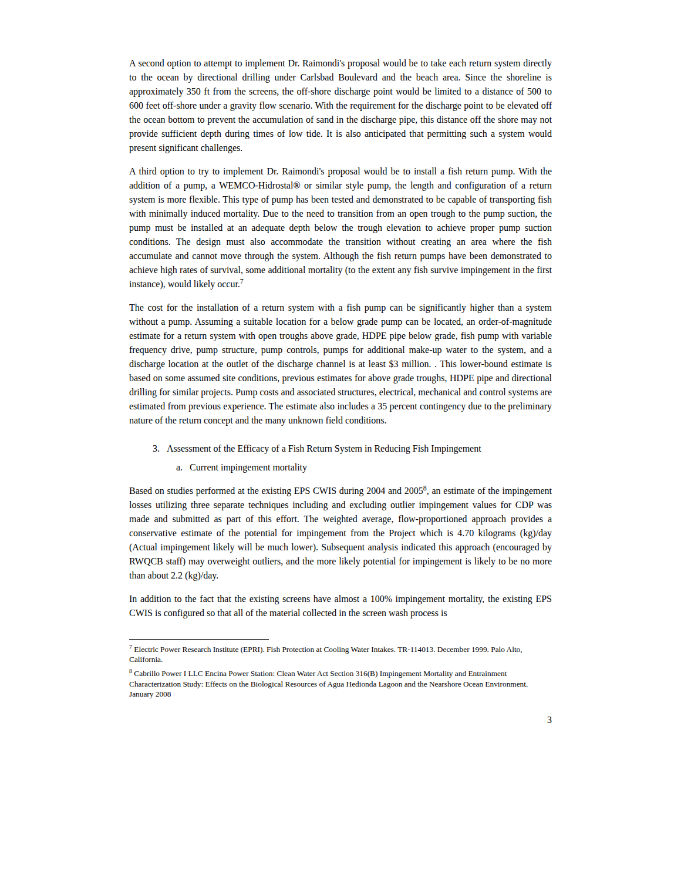A second option to attempt to implement Dr. Raimondi's proposal would be to take each return system directly to the ocean by directional drilling under Carlsbad Boulevard and the beach area. Since the shoreline is approximately 350 ft from the screens, the off-shore discharge point would be limited to a distance of 500 to 600 feet off-shore under a gravity flow scenario. With the requirement for the discharge point to be elevated off the ocean bottom to prevent the accumulation of sand in the discharge pipe, this distance off the shore may not provide sufficient depth during times of low tide. It is also anticipated that permitting such a system would present significant challenges.
A third option to try to implement Dr. Raimondi's proposal would be to install a fish return pump. With the addition of a pump, a WEMCO-Hidrostal® or similar style pump, the length and configuration of a return system is more flexible. This type of pump has been tested and demonstrated to be capable of transporting fish with minimally induced mortality. Due to the need to transition from an open trough to the pump suction, the pump must be installed at an adequate depth below the trough elevation to achieve proper pump suction conditions. The design must also accommodate the transition without creating an area where the fish accumulate and cannot move through the system. Although the fish return pumps have been demonstrated to achieve high rates of survival, some additional mortality (to the extent any fish survive impingement in the first instance), would likely occur.7
The cost for the installation of a return system with a fish pump can be significantly higher than a system without a pump. Assuming a suitable location for a below grade pump can be located, an order-of-magnitude estimate for a return system with open troughs above grade, HDPE pipe below grade, fish pump with variable frequency drive, pump structure, pump controls, pumps for additional make-up water to the system, and a discharge location at the outlet of the discharge channel is at least $3 million. . This lower-bound estimate is based on some assumed site conditions, previous estimates for above grade troughs, HDPE pipe and directional drilling for similar projects. Pump costs and associated structures, electrical, mechanical and control systems are estimated from previous experience. The estimate also includes a 35 percent contingency due to the preliminary nature of the return concept and the many unknown field conditions.
3. Assessment of the Efficacy of a Fish Return System in Reducing Fish Impingement
a. Current impingement mortality
Based on studies performed at the existing EPS CWIS during 2004 and 20058, an estimate of the impingement losses utilizing three separate techniques including and excluding outlier impingement values for CDP was made and submitted as part of this effort. The weighted average, flow-proportioned approach provides a conservative estimate of the potential for impingement from the Project which is 4.70 kilograms (kg)/day (Actual impingement likely will be much lower). Subsequent analysis indicated this approach (encouraged by RWQCB staff) may overweight outliers, and the more likely potential for impingement is likely to be no more than about 2.2 (kg)/day.
In addition to the fact that the existing screens have almost a 100% impingement mortality, the existing EPS CWIS is configured so that all of the material collected in the screen wash process is
7 Electric Power Research Institute (EPRI). Fish Protection at Cooling Water Intakes. TR-114013. December 1999. Palo Alto, California.
8 Cabrillo Power I LLC Encina Power Station: Clean Water Act Section 316(B) Impingement Mortality and Entrainment Characterization Study: Effects on the Biological Resources of Agua Hedionda Lagoon and the Nearshore Ocean Environment. January 2008
3